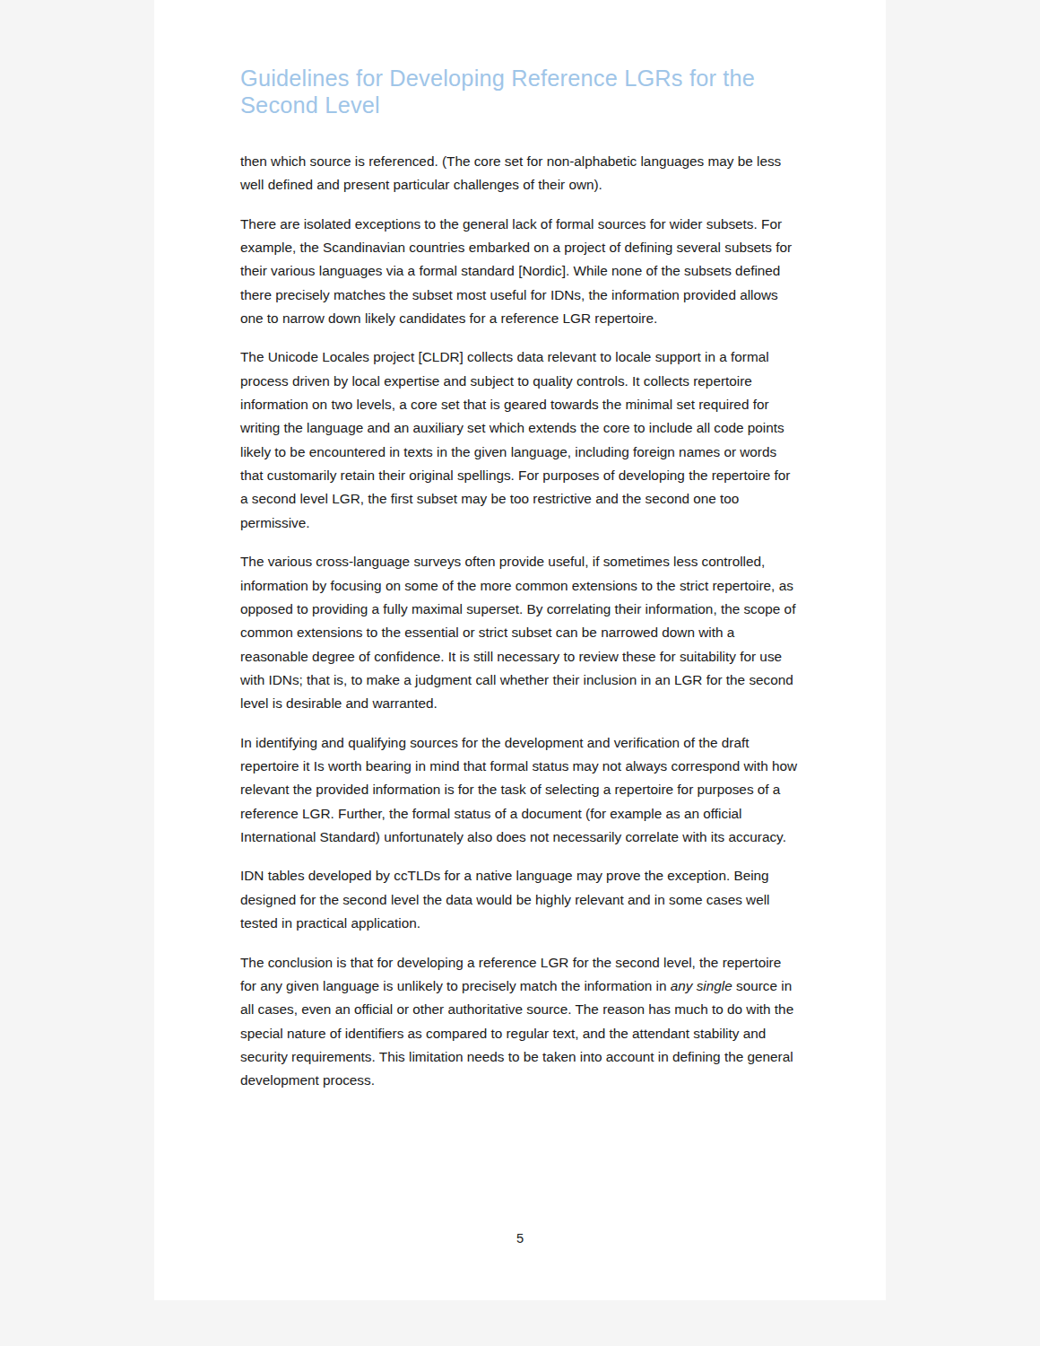Guidelines for Developing Reference LGRs for the Second Level
then which source is referenced. (The core set for non-alphabetic languages may be less well defined and present particular challenges of their own).
There are isolated exceptions to the general lack of formal sources for wider subsets. For example, the Scandinavian countries embarked on a project of defining several subsets for their various languages via a formal standard [Nordic]. While none of the subsets defined there precisely matches the subset most useful for IDNs, the information provided allows one to narrow down likely candidates for a reference LGR repertoire.
The Unicode Locales project [CLDR] collects data relevant to locale support in a formal process driven by local expertise and subject to quality controls. It collects repertoire information on two levels, a core set that is geared towards the minimal set required for writing the language and an auxiliary set which extends the core to include all code points likely to be encountered in texts in the given language, including foreign names or words that customarily retain their original spellings. For purposes of developing the repertoire for a second level LGR, the first subset may be too restrictive and the second one too permissive.
The various cross-language surveys often provide useful, if sometimes less controlled, information by focusing on some of the more common extensions to the strict repertoire, as opposed to providing a fully maximal superset. By correlating their information, the scope of common extensions to the essential or strict subset can be narrowed down with a reasonable degree of confidence. It is still necessary to review these for suitability for use with IDNs; that is, to make a judgment call whether their inclusion in an LGR for the second level is desirable and warranted.
In identifying and qualifying sources for the development and verification of the draft repertoire it Is worth bearing in mind that formal status may not always correspond with how relevant the provided information is for the task of selecting a repertoire for purposes of a reference LGR. Further, the formal status of a document (for example as an official International Standard) unfortunately also does not necessarily correlate with its accuracy.
IDN tables developed by ccTLDs for a native language may prove the exception. Being designed for the second level the data would be highly relevant and in some cases well tested in practical application.
The conclusion is that for developing a reference LGR for the second level, the repertoire for any given language is unlikely to precisely match the information in any single source in all cases, even an official or other authoritative source. The reason has much to do with the special nature of identifiers as compared to regular text, and the attendant stability and security requirements. This limitation needs to be taken into account in defining the general development process.
5